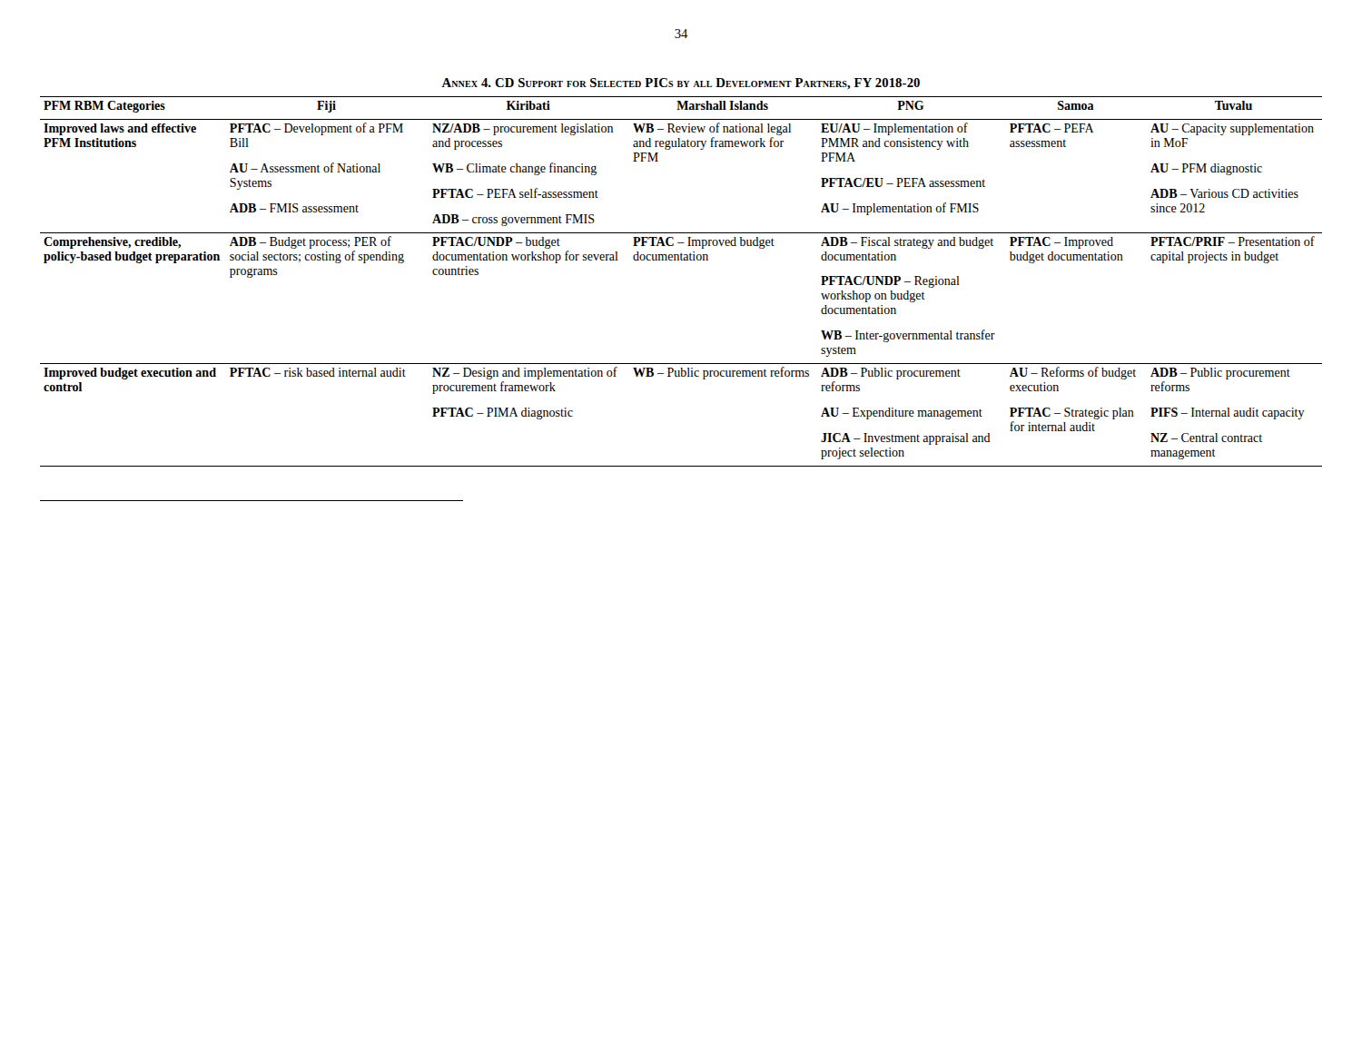34
Annex 4. CD Support for Selected PICs by all Development Partners, FY 2018-20
| PFM RBM Categories | Fiji | Kiribati | Marshall Islands | PNG | Samoa | Tuvalu |
| --- | --- | --- | --- | --- | --- | --- |
| Improved laws and effective PFM Institutions | PFTAC – Development of a PFM Bill AU – Assessment of National Systems ADB – FMIS assessment | NZ/ADB – procurement legislation and processes WB – Climate change financing PFTAC – PEFA self-assessment ADB – cross government FMIS | WB – Review of national legal and regulatory framework for PFM | EU/AU – Implementation of PMMR and consistency with PFMA PFTAC/EU – PEFA assessment AU – Implementation of FMIS | PFTAC – PEFA assessment | AU – Capacity supplementation in MoF AU – PFM diagnostic ADB – Various CD activities since 2012 |
| Comprehensive, credible, policy-based budget preparation | ADB – Budget process; PER of social sectors; costing of spending programs | PFTAC/UNDP – budget documentation workshop for several countries | PFTAC – Improved budget documentation | ADB – Fiscal strategy and budget documentation PFTAC/UNDP – Regional workshop on budget documentation WB – Inter-governmental transfer system | PFTAC – Improved budget documentation | PFTAC/PRIF – Presentation of capital projects in budget |
| Improved budget execution and control | PFTAC – risk based internal audit | NZ – Design and implementation of procurement framework PFTAC – PIMA diagnostic | WB – Public procurement reforms | ADB – Public procurement reforms AU – Expenditure management JICA – Investment appraisal and project selection | AU – Reforms of budget execution PFTAC – Strategic plan for internal audit | ADB – Public procurement reforms PIFS – Internal audit capacity NZ – Central contract management |